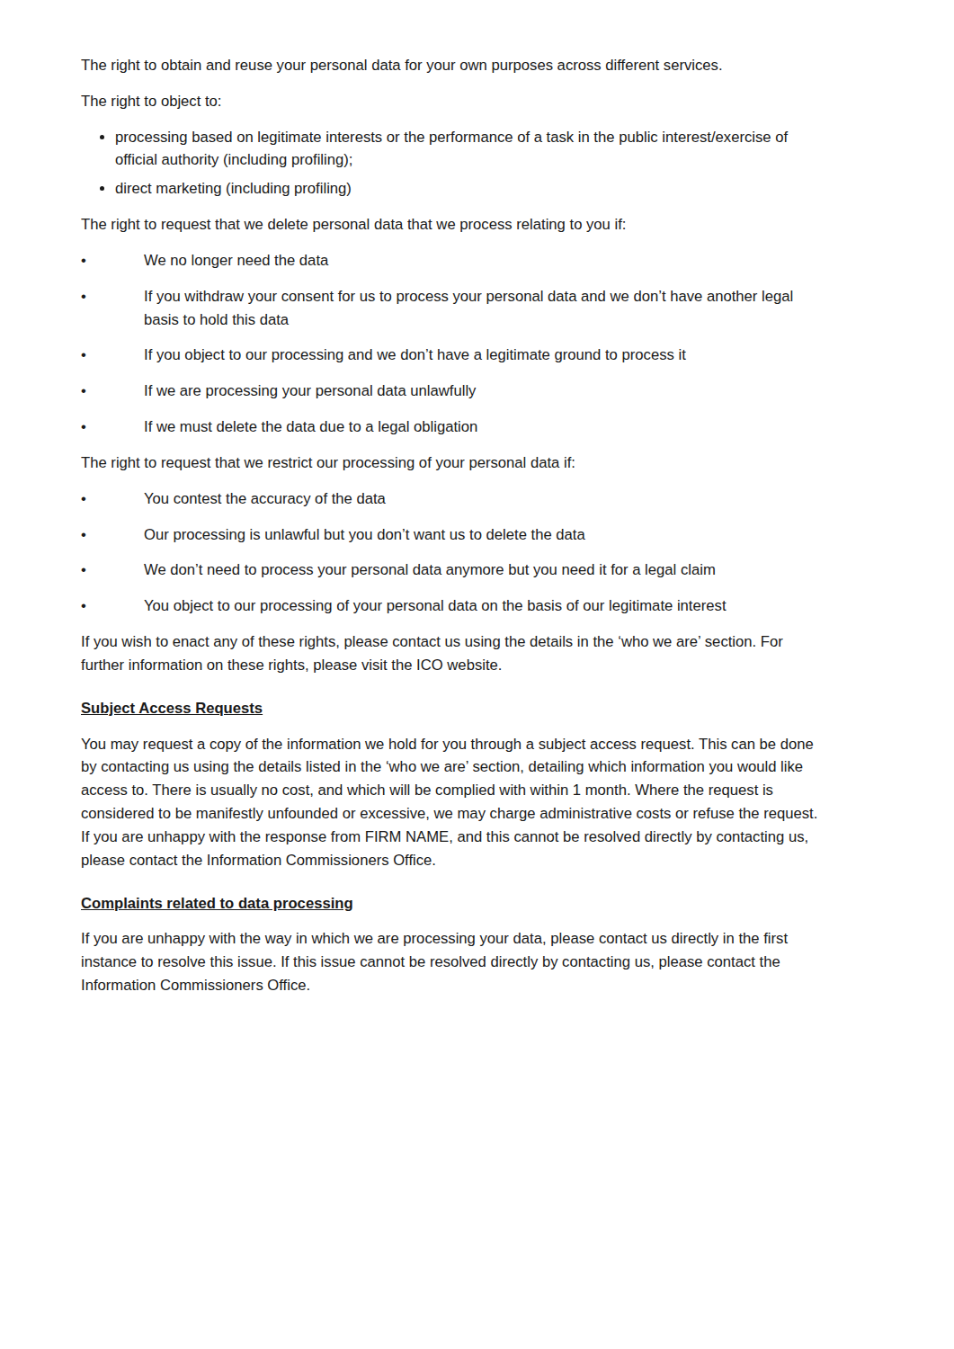The right to obtain and reuse your personal data for your own purposes across different services.
The right to object to:
processing based on legitimate interests or the performance of a task in the public interest/exercise of official authority (including profiling);
direct marketing (including profiling)
The right to request that we delete personal data that we process relating to you if:
•We no longer need the data
•If you withdraw your consent for us to process your personal data and we don’t have another legal basis to hold this data
•If you object to our processing and we don’t have a legitimate ground to process it
•If we are processing your personal data unlawfully
•If we must delete the data due to a legal obligation
The right to request that we restrict our processing of your personal data if:
•You contest the accuracy of the data
•Our processing is unlawful but you don’t want us to delete the data
•We don’t need to process your personal data anymore but you need it for a legal claim
•You object to our processing of your personal data on the basis of our legitimate interest
If you wish to enact any of these rights, please contact us using the details in the ‘who we are’ section. For further information on these rights, please visit the ICO website.
Subject Access Requests
You may request a copy of the information we hold for you through a subject access request. This can be done by contacting us using the details listed in the ‘who we are’ section, detailing which information you would like access to. There is usually no cost, and which will be complied with within 1 month. Where the request is considered to be manifestly unfounded or excessive, we may charge administrative costs or refuse the request. If you are unhappy with the response from FIRM NAME, and this cannot be resolved directly by contacting us, please contact the Information Commissioners Office.
Complaints related to data processing
If you are unhappy with the way in which we are processing your data, please contact us directly in the first instance to resolve this issue. If this issue cannot be resolved directly by contacting us, please contact the Information Commissioners Office.